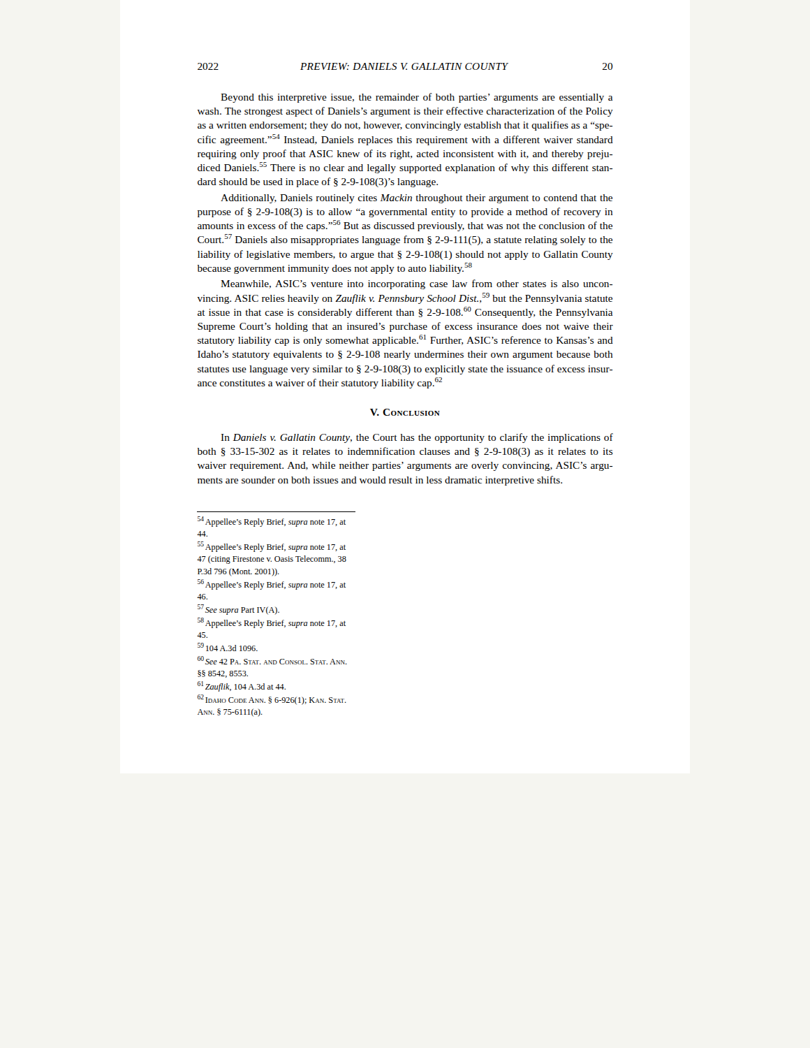2022 PREVIEW: DANIELS V. GALLATIN COUNTY 20
Beyond this interpretive issue, the remainder of both parties’ arguments are essentially a wash. The strongest aspect of Daniels’s argument is their effective characterization of the Policy as a written endorsement; they do not, however, convincingly establish that it qualifies as a “specific agreement.”54 Instead, Daniels replaces this requirement with a different waiver standard requiring only proof that ASIC knew of its right, acted inconsistent with it, and thereby prejudiced Daniels.55 There is no clear and legally supported explanation of why this different standard should be used in place of § 2-9-108(3)’s language.
Additionally, Daniels routinely cites Mackin throughout their argument to contend that the purpose of § 2-9-108(3) is to allow “a governmental entity to provide a method of recovery in amounts in excess of the caps.”56 But as discussed previously, that was not the conclusion of the Court.57 Daniels also misappropriates language from § 2-9-111(5), a statute relating solely to the liability of legislative members, to argue that § 2-9-108(1) should not apply to Gallatin County because government immunity does not apply to auto liability.58
Meanwhile, ASIC’s venture into incorporating case law from other states is also unconvincing. ASIC relies heavily on Zauflik v. Pennsbury School Dist.,59 but the Pennsylvania statute at issue in that case is considerably different than § 2-9-108.60 Consequently, the Pennsylvania Supreme Court’s holding that an insured’s purchase of excess insurance does not waive their statutory liability cap is only somewhat applicable.61 Further, ASIC’s reference to Kansas’s and Idaho’s statutory equivalents to § 2-9-108 nearly undermines their own argument because both statutes use language very similar to § 2-9-108(3) to explicitly state the issuance of excess insurance constitutes a waiver of their statutory liability cap.62
V. Conclusion
In Daniels v. Gallatin County, the Court has the opportunity to clarify the implications of both § 33-15-302 as it relates to indemnification clauses and § 2-9-108(3) as it relates to its waiver requirement. And, while neither parties’ arguments are overly convincing, ASIC’s arguments are sounder on both issues and would result in less dramatic interpretive shifts.
54Appellee’s Reply Brief, supra note 17, at 44.
55Appellee’s Reply Brief, supra note 17, at 47 (citing Firestone v. Oasis Telecomm., 38 P.3d 796 (Mont. 2001)).
56Appellee’s Reply Brief, supra note 17, at 46.
57See supra Part IV(A).
58Appellee’s Reply Brief, supra note 17, at 45.
59104 A.3d 1096.
60See 42 Pa. Stat. and Consol. Stat. Ann. §§ 8542, 8553.
61Zauflik, 104 A.3d at 44.
62Idaho Code Ann. § 6-926(1); Kan. Stat. Ann. § 75-6111(a).